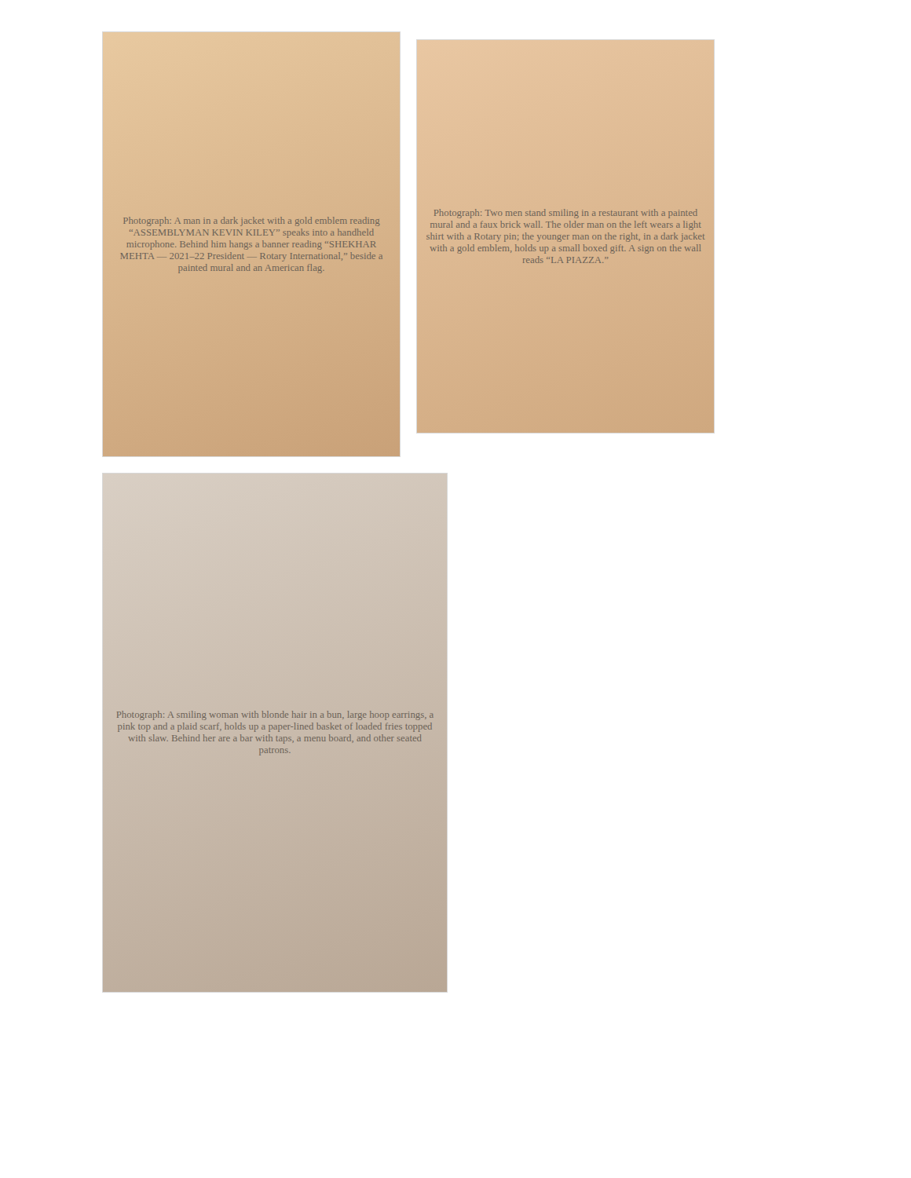Photograph: A man in a dark jacket with a gold emblem reading “ASSEMBLYMAN KEVIN KILEY” speaks into a handheld microphone. Behind him hangs a banner reading “SHEKHAR MEHTA — 2021–22 President — Rotary International,” beside a painted mural and an American flag.
Photograph: Two men stand smiling in a restaurant with a painted mural and a faux brick wall. The older man on the left wears a light shirt with a Rotary pin; the younger man on the right, in a dark jacket with a gold emblem, holds up a small boxed gift. A sign on the wall reads “LA PIAZZA.”
Photograph: A smiling woman with blonde hair in a bun, large hoop earrings, a pink top and a plaid scarf, holds up a paper-lined basket of loaded fries topped with slaw. Behind her are a bar with taps, a menu board, and other seated patrons.